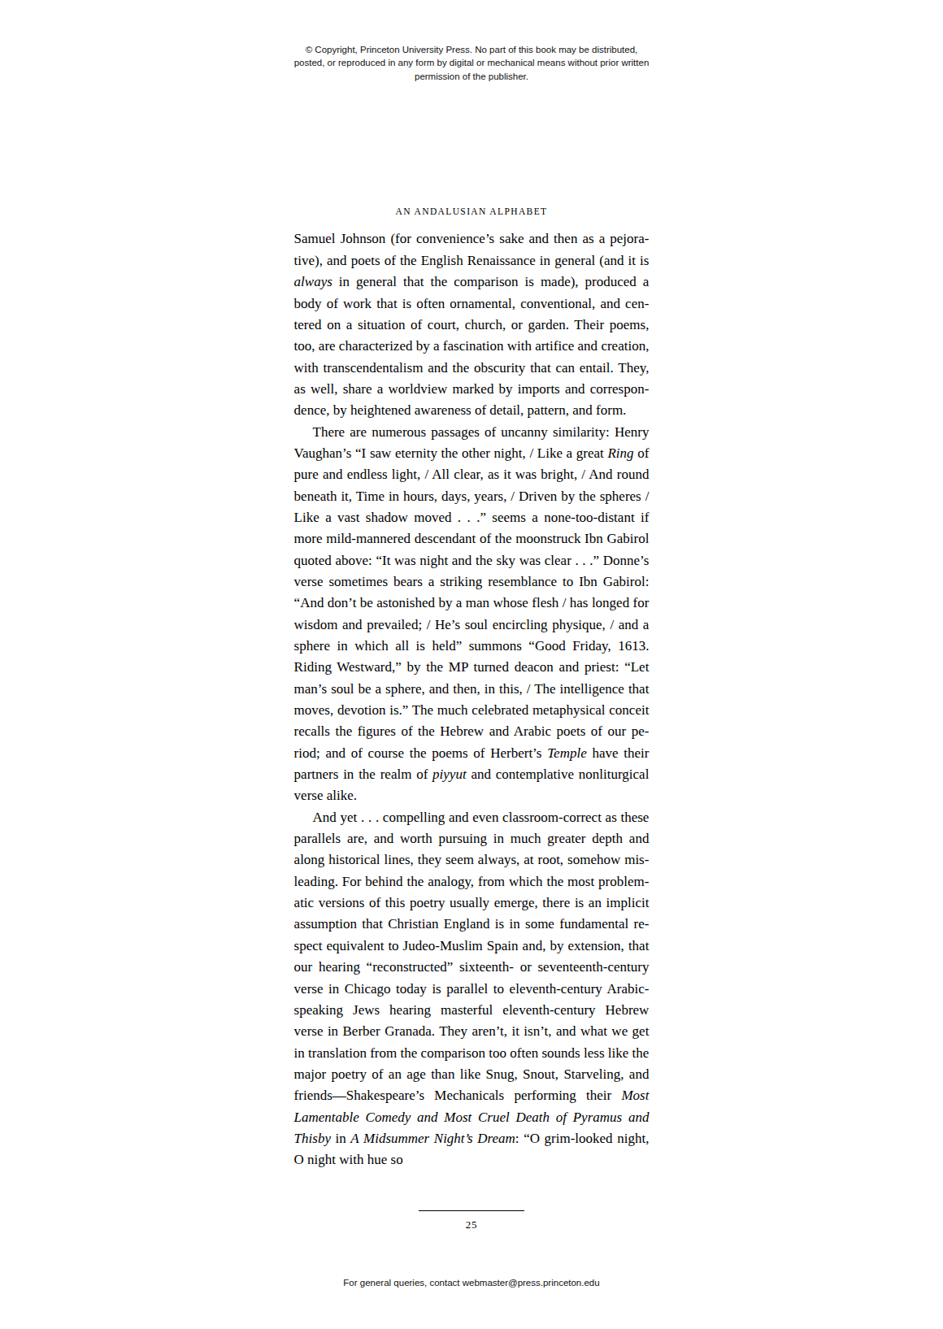© Copyright, Princeton University Press. No part of this book may be distributed, posted, or reproduced in any form by digital or mechanical means without prior written permission of the publisher.
An Andalusian Alphabet
Samuel Johnson (for convenience’s sake and then as a pejorative), and poets of the English Renaissance in general (and it is always in general that the comparison is made), produced a body of work that is often ornamental, conventional, and centered on a situation of court, church, or garden. Their poems, too, are characterized by a fascination with artifice and creation, with transcendentalism and the obscurity that can entail. They, as well, share a worldview marked by imports and correspondence, by heightened awareness of detail, pattern, and form.
There are numerous passages of uncanny similarity: Henry Vaughan’s “I saw eternity the other night, / Like a great Ring of pure and endless light, / All clear, as it was bright, / And round beneath it, Time in hours, days, years, / Driven by the spheres / Like a vast shadow moved . . .” seems a none-too-distant if more mild-mannered descendant of the moonstruck Ibn Gabirol quoted above: “It was night and the sky was clear . . .” Donne’s verse sometimes bears a striking resemblance to Ibn Gabirol: “And don’t be astonished by a man whose flesh / has longed for wisdom and prevailed; / He’s soul encircling physique, / and a sphere in which all is held” summons “Good Friday, 1613. Riding Westward,” by the MP turned deacon and priest: “Let man’s soul be a sphere, and then, in this, / The intelligence that moves, devotion is.” The much celebrated metaphysical conceit recalls the figures of the Hebrew and Arabic poets of our period; and of course the poems of Herbert’s Temple have their partners in the realm of piyyut and contemplative nonliturgical verse alike.
And yet . . . compelling and even classroom-correct as these parallels are, and worth pursuing in much greater depth and along historical lines, they seem always, at root, somehow misleading. For behind the analogy, from which the most problematic versions of this poetry usually emerge, there is an implicit assumption that Christian England is in some fundamental respect equivalent to Judeo-Muslim Spain and, by extension, that our hearing “reconstructed” sixteenth- or seventeenth-century verse in Chicago today is parallel to eleventh-century Arabic-speaking Jews hearing masterful eleventh-century Hebrew verse in Berber Granada. They aren’t, it isn’t, and what we get in translation from the comparison too often sounds less like the major poetry of an age than like Snug, Snout, Starveling, and friends—Shakespeare’s Mechanicals performing their Most Lamentable Comedy and Most Cruel Death of Pyramus and Thisby in A Midsummer Night’s Dream: “O grim-looked night, O night with hue so
25
For general queries, contact webmaster@press.princeton.edu